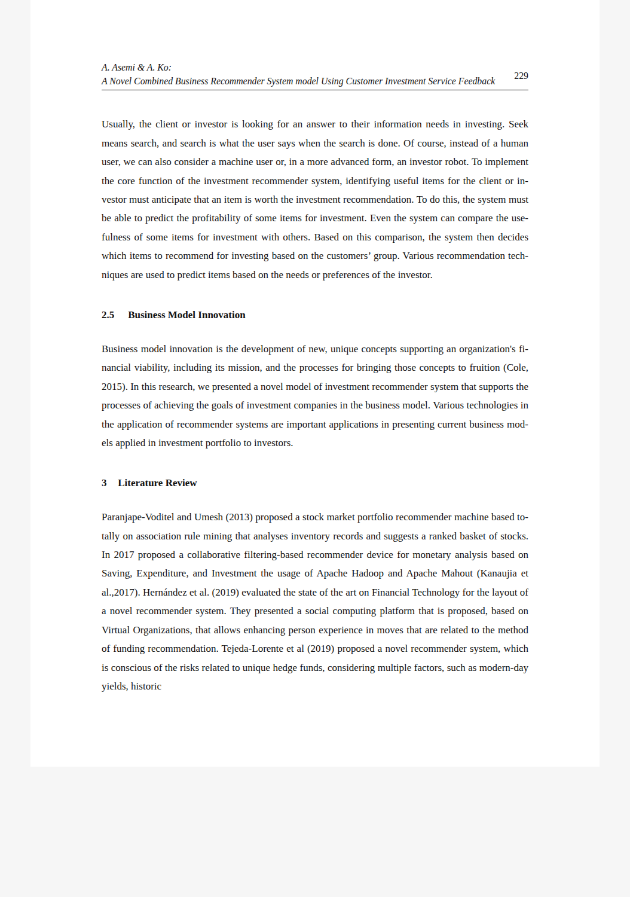A. Asemi & A. Ko: A Novel Combined Business Recommender System model Using Customer Investment Service Feedback
229
Usually, the client or investor is looking for an answer to their information needs in investing. Seek means search, and search is what the user says when the search is done. Of course, instead of a human user, we can also consider a machine user or, in a more advanced form, an investor robot. To implement the core function of the investment recommender system, identifying useful items for the client or investor must anticipate that an item is worth the investment recommendation. To do this, the system must be able to predict the profitability of some items for investment. Even the system can compare the usefulness of some items for investment with others. Based on this comparison, the system then decides which items to recommend for investing based on the customers’ group. Various recommendation techniques are used to predict items based on the needs or preferences of the investor.
2.5 Business Model Innovation
Business model innovation is the development of new, unique concepts supporting an organization's financial viability, including its mission, and the processes for bringing those concepts to fruition (Cole, 2015). In this research, we presented a novel model of investment recommender system that supports the processes of achieving the goals of investment companies in the business model. Various technologies in the application of recommender systems are important applications in presenting current business models applied in investment portfolio to investors.
3 Literature Review
Paranjape-Voditel and Umesh (2013) proposed a stock market portfolio recommender machine based totally on association rule mining that analyses inventory records and suggests a ranked basket of stocks. In 2017 proposed a collaborative filtering-based recommender device for monetary analysis based on Saving, Expenditure, and Investment the usage of Apache Hadoop and Apache Mahout (Kanaujia et al.,2017). Hernández et al. (2019) evaluated the state of the art on Financial Technology for the layout of a novel recommender system. They presented a social computing platform that is proposed, based on Virtual Organizations, that allows enhancing person experience in moves that are related to the method of funding recommendation. Tejeda-Lorente et al (2019) proposed a novel recommender system, which is conscious of the risks related to unique hedge funds, considering multiple factors, such as modern-day yields, historic